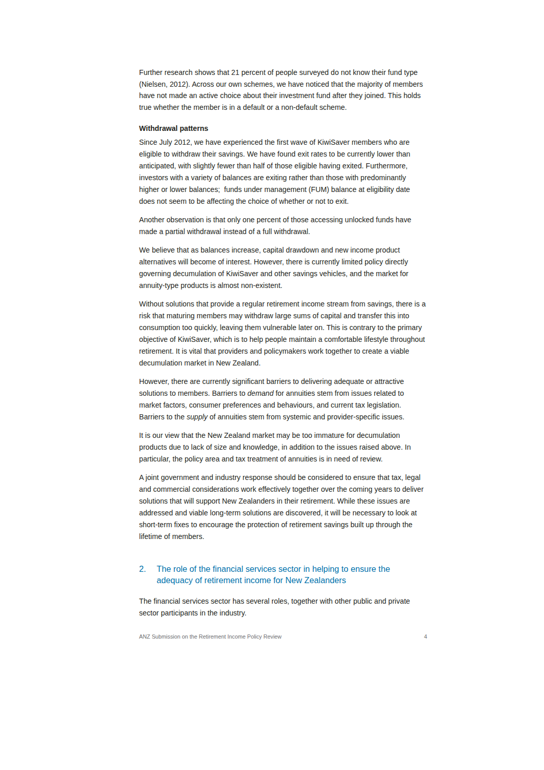Further research shows that 21 percent of people surveyed do not know their fund type (Nielsen, 2012). Across our own schemes, we have noticed that the majority of members have not made an active choice about their investment fund after they joined. This holds true whether the member is in a default or a non-default scheme.
Withdrawal patterns
Since July 2012, we have experienced the first wave of KiwiSaver members who are eligible to withdraw their savings. We have found exit rates to be currently lower than anticipated, with slightly fewer than half of those eligible having exited. Furthermore, investors with a variety of balances are exiting rather than those with predominantly higher or lower balances; funds under management (FUM) balance at eligibility date does not seem to be affecting the choice of whether or not to exit.
Another observation is that only one percent of those accessing unlocked funds have made a partial withdrawal instead of a full withdrawal.
We believe that as balances increase, capital drawdown and new income product alternatives will become of interest. However, there is currently limited policy directly governing decumulation of KiwiSaver and other savings vehicles, and the market for annuity-type products is almost non-existent.
Without solutions that provide a regular retirement income stream from savings, there is a risk that maturing members may withdraw large sums of capital and transfer this into consumption too quickly, leaving them vulnerable later on. This is contrary to the primary objective of KiwiSaver, which is to help people maintain a comfortable lifestyle throughout retirement. It is vital that providers and policymakers work together to create a viable decumulation market in New Zealand.
However, there are currently significant barriers to delivering adequate or attractive solutions to members. Barriers to demand for annuities stem from issues related to market factors, consumer preferences and behaviours, and current tax legislation. Barriers to the supply of annuities stem from systemic and provider-specific issues.
It is our view that the New Zealand market may be too immature for decumulation products due to lack of size and knowledge, in addition to the issues raised above. In particular, the policy area and tax treatment of annuities is in need of review.
A joint government and industry response should be considered to ensure that tax, legal and commercial considerations work effectively together over the coming years to deliver solutions that will support New Zealanders in their retirement. While these issues are addressed and viable long-term solutions are discovered, it will be necessary to look at short-term fixes to encourage the protection of retirement savings built up through the lifetime of members.
2.
The role of the financial services sector in helping to ensure the adequacy of retirement income for New Zealanders
The financial services sector has several roles, together with other public and private sector participants in the industry.
ANZ Submission on the Retirement Income Policy Review 4